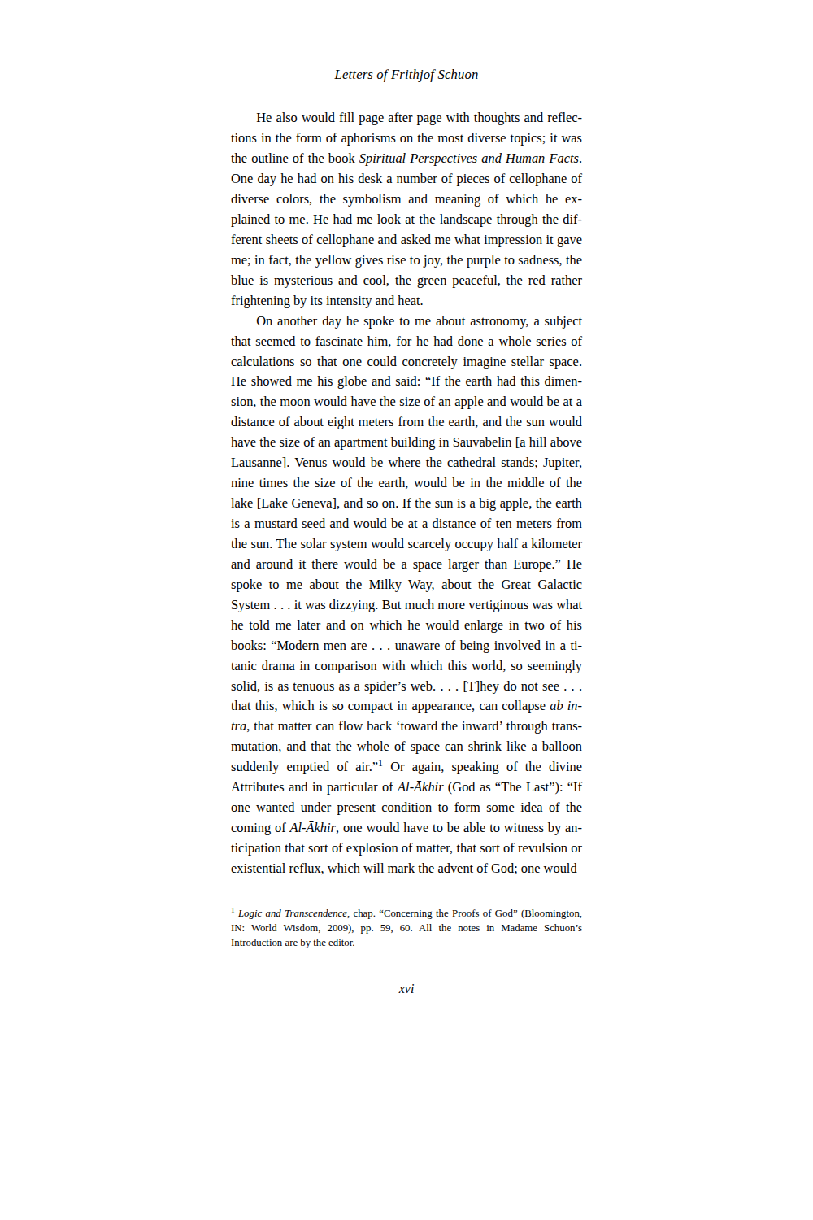Letters of Frithjof Schuon
He also would fill page after page with thoughts and reflections in the form of aphorisms on the most diverse topics; it was the outline of the book Spiritual Perspectives and Human Facts. One day he had on his desk a number of pieces of cellophane of diverse colors, the symbolism and meaning of which he explained to me. He had me look at the landscape through the different sheets of cellophane and asked me what impression it gave me; in fact, the yellow gives rise to joy, the purple to sadness, the blue is mysterious and cool, the green peaceful, the red rather frightening by its intensity and heat.
On another day he spoke to me about astronomy, a subject that seemed to fascinate him, for he had done a whole series of calculations so that one could concretely imagine stellar space. He showed me his globe and said: “If the earth had this dimension, the moon would have the size of an apple and would be at a distance of about eight meters from the earth, and the sun would have the size of an apartment building in Sauvabelin [a hill above Lausanne]. Venus would be where the cathedral stands; Jupiter, nine times the size of the earth, would be in the middle of the lake [Lake Geneva], and so on. If the sun is a big apple, the earth is a mustard seed and would be at a distance of ten meters from the sun. The solar system would scarcely occupy half a kilometer and around it there would be a space larger than Europe.” He spoke to me about the Milky Way, about the Great Galactic System . . . it was dizzying. But much more vertiginous was what he told me later and on which he would enlarge in two of his books: “Modern men are . . . unaware of being involved in a titanic drama in comparison with which this world, so seemingly solid, is as tenuous as a spider’s web. . . . [T]hey do not see . . . that this, which is so compact in appearance, can collapse ab intra, that matter can flow back ‘toward the inward’ through transmutation, and that the whole of space can shrink like a balloon suddenly emptied of air.”1 Or again, speaking of the divine Attributes and in particular of Al-Ākhir (God as “The Last”): “If one wanted under present condition to form some idea of the coming of Al-Ākhir, one would have to be able to witness by anticipation that sort of explosion of matter, that sort of revulsion or existential reflux, which will mark the advent of God; one would
1 Logic and Transcendence, chap. “Concerning the Proofs of God” (Bloomington, IN: World Wisdom, 2009), pp. 59, 60. All the notes in Madame Schuon’s Introduction are by the editor.
xvi